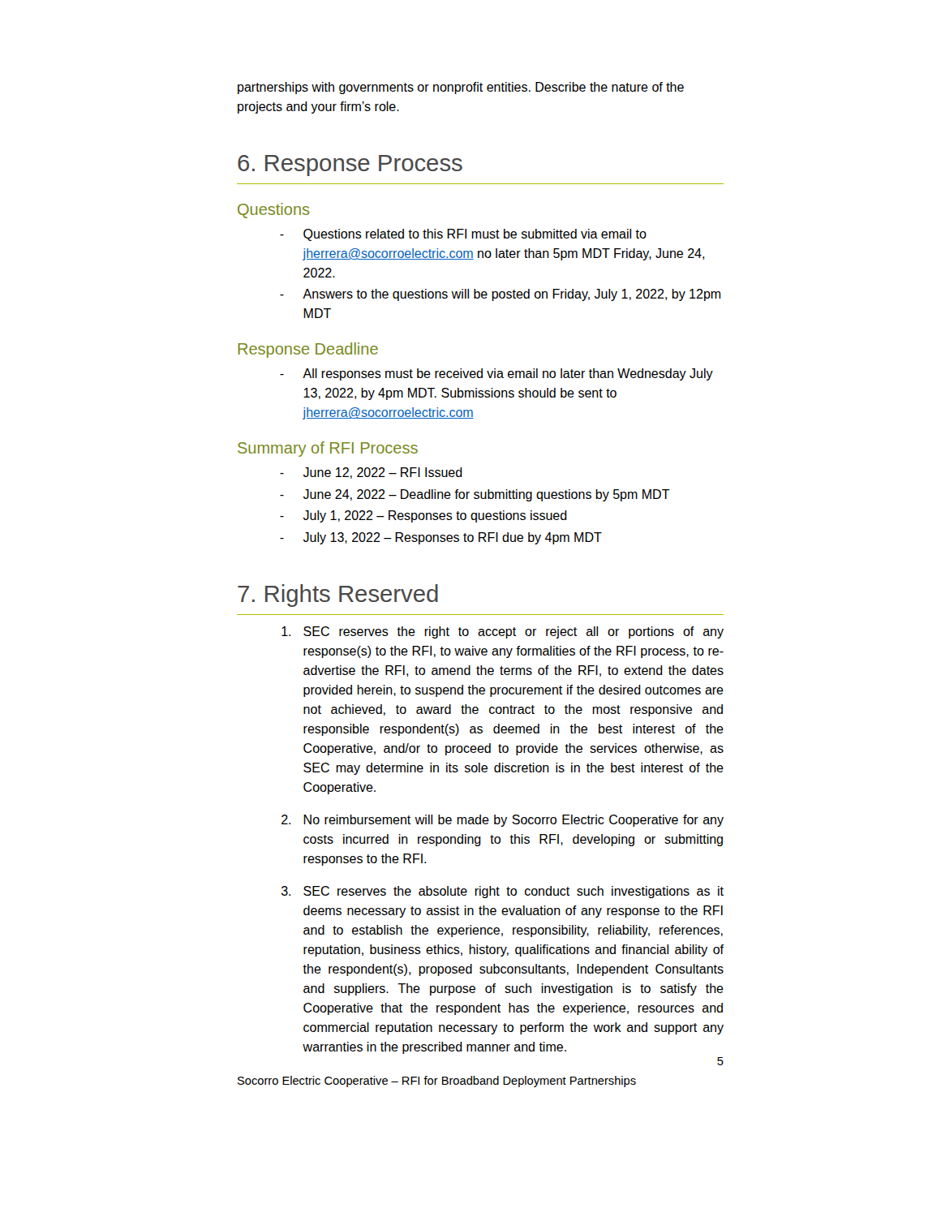partnerships with governments or nonprofit entities. Describe the nature of the projects and your firm’s role.
6. Response Process
Questions
Questions related to this RFI must be submitted via email to jherrera@socorroelectric.com no later than 5pm MDT Friday, June 24, 2022.
Answers to the questions will be posted on Friday, July 1, 2022, by 12pm MDT
Response Deadline
All responses must be received via email no later than Wednesday July 13, 2022, by 4pm MDT. Submissions should be sent to jherrera@socorroelectric.com
Summary of RFI Process
June 12, 2022 – RFI Issued
June 24, 2022 – Deadline for submitting questions by 5pm MDT
July 1, 2022 – Responses to questions issued
July 13, 2022 – Responses to RFI due by 4pm MDT
7. Rights Reserved
SEC reserves the right to accept or reject all or portions of any response(s) to the RFI, to waive any formalities of the RFI process, to re-advertise the RFI, to amend the terms of the RFI, to extend the dates provided herein, to suspend the procurement if the desired outcomes are not achieved, to award the contract to the most responsive and responsible respondent(s) as deemed in the best interest of the Cooperative, and/or to proceed to provide the services otherwise, as SEC may determine in its sole discretion is in the best interest of the Cooperative.
No reimbursement will be made by Socorro Electric Cooperative for any costs incurred in responding to this RFI, developing or submitting responses to the RFI.
SEC reserves the absolute right to conduct such investigations as it deems necessary to assist in the evaluation of any response to the RFI and to establish the experience, responsibility, reliability, references, reputation, business ethics, history, qualifications and financial ability of the respondent(s), proposed subconsultants, Independent Consultants and suppliers. The purpose of such investigation is to satisfy the Cooperative that the respondent has the experience, resources and commercial reputation necessary to perform the work and support any warranties in the prescribed manner and time.
5
Socorro Electric Cooperative – RFI for Broadband Deployment Partnerships